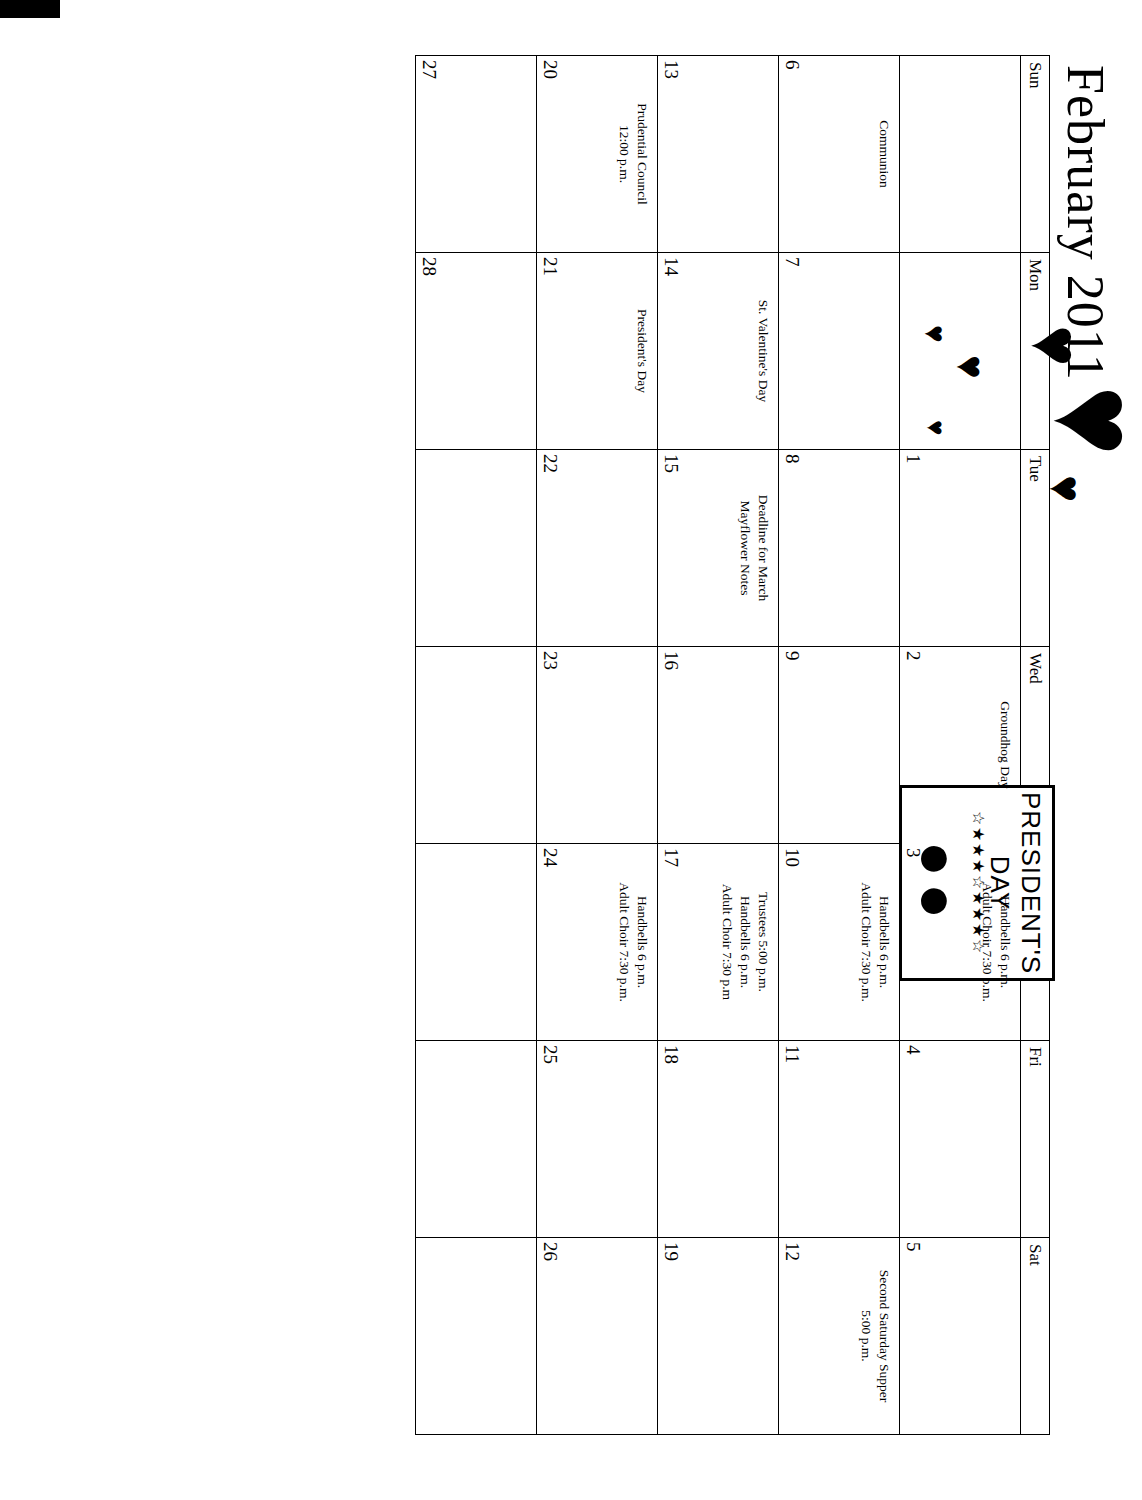February 2011
♥ ♥ ♥ ♥ ♥ ♥
PRESIDENT'S DAY
☆★★★☆★★★☆
●●
| Sun | Mon | Tue | Wed | Thu | Fri | Sat |
| --- | --- | --- | --- | --- | --- | --- |
| | | 1 | Groundhog Day 2 | Handbells 6 p.m. Adult Choir 7:30 p.m. 3 | 4 | 5 |
| Communion 6 | 7 | 8 | 9 | Handbells 6 p.m. Adult Choir 7:30 p.m. 10 | 11 | Second Saturday Supper 5:00 p.m. 12 |
| 13 | St. Valentine's Day 14 | Deadline for March Mayflower Notes 15 | 16 | Trustees 5:00 p.m. Handbells 6 p.m. Adult Choir 7:30 p.m 17 | 18 | 19 |
| Prudential Council 12:00 p.m. 20 | President's Day 21 | 22 | 23 | Handbells 6 p.m. Adult Choir 7:30 p.m. 24 | 25 | 26 |
| 27 | 28 | | | | | |